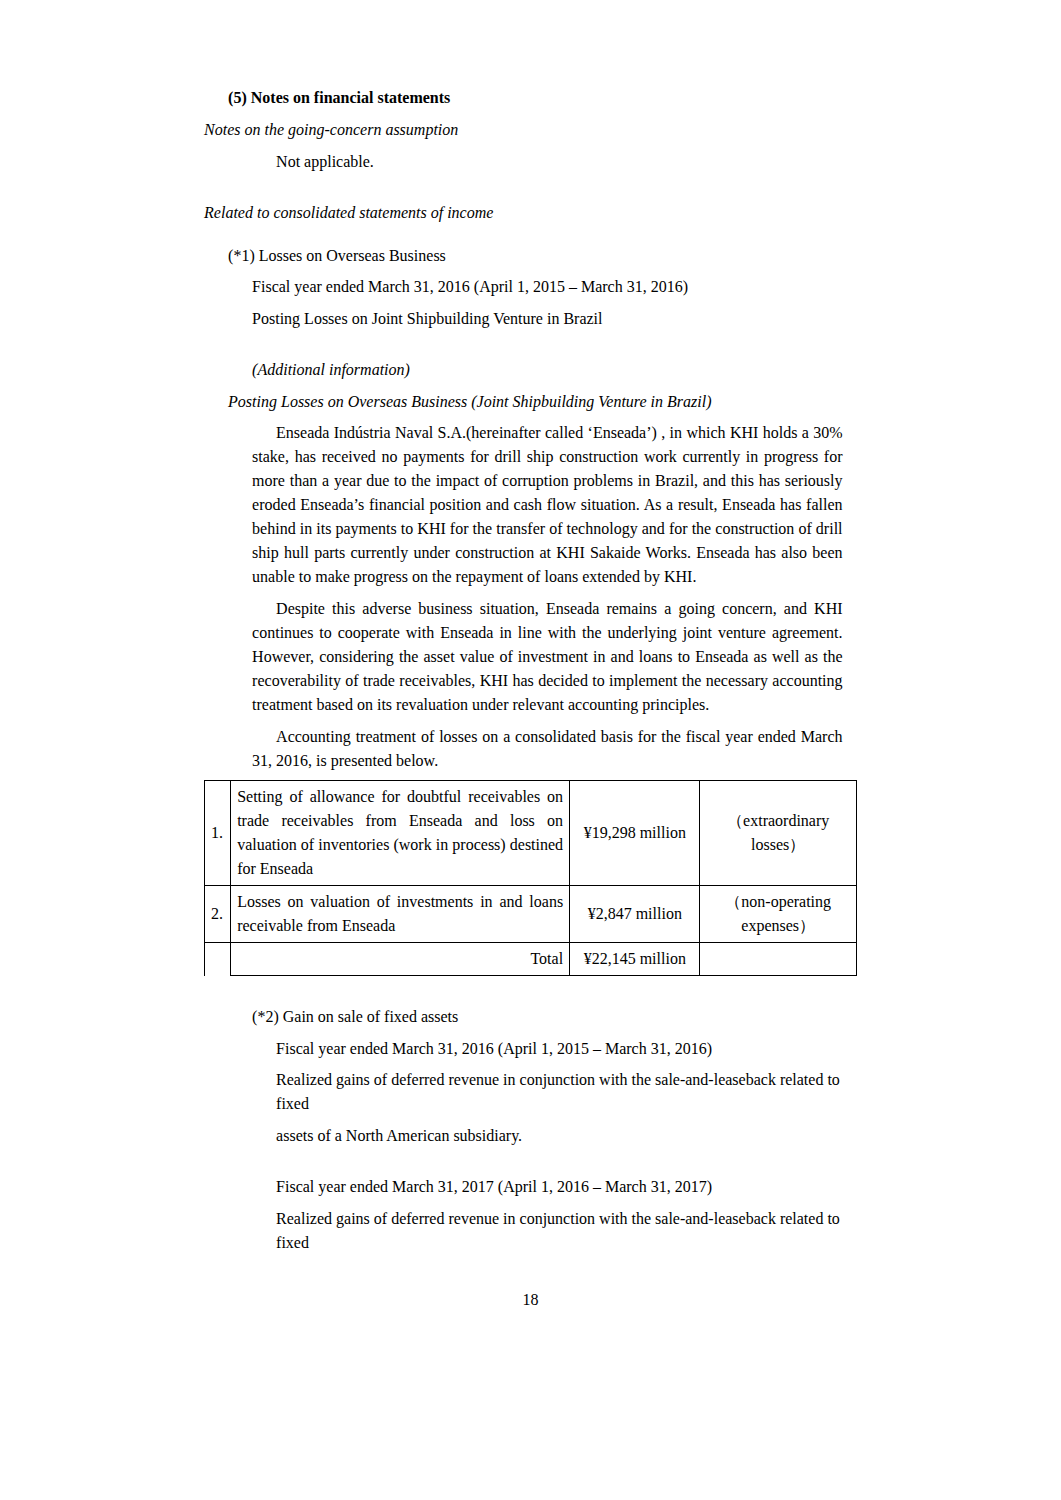(5) Notes on financial statements
Notes on the going-concern assumption
Not applicable.
Related to consolidated statements of income
(*1) Losses on Overseas Business
Fiscal year ended March 31, 2016 (April 1, 2015 – March 31, 2016)
Posting Losses on Joint Shipbuilding Venture in Brazil
(Additional information)
Posting Losses on Overseas Business (Joint Shipbuilding Venture in Brazil)
Enseada Indústria Naval S.A.(hereinafter called ‘Enseada’) , in which KHI holds a 30% stake, has received no payments for drill ship construction work currently in progress for more than a year due to the impact of corruption problems in Brazil, and this has seriously eroded Enseada’s financial position and cash flow situation. As a result, Enseada has fallen behind in its payments to KHI for the transfer of technology and for the construction of drill ship hull parts currently under construction at KHI Sakaide Works. Enseada has also been unable to make progress on the repayment of loans extended by KHI.
Despite this adverse business situation, Enseada remains a going concern, and KHI continues to cooperate with Enseada in line with the underlying joint venture agreement. However, considering the asset value of investment in and loans to Enseada as well as the recoverability of trade receivables, KHI has decided to implement the necessary accounting treatment based on its revaluation under relevant accounting principles.
Accounting treatment of losses on a consolidated basis for the fiscal year ended March 31, 2016, is presented below.
| 1. | Setting of allowance for doubtful receivables on trade receivables from Enseada and loss on valuation of inventories (work in process) destined for Enseada | ¥19,298 million | （extraordinary losses） |
| 2. | Losses on valuation of investments in and loans receivable from Enseada | ¥2,847 million | （non-operating expenses） |
| | Total | ¥22,145 million | |
(*2) Gain on sale of fixed assets
Fiscal year ended March 31, 2016 (April 1, 2015 – March 31, 2016)
Realized gains of deferred revenue in conjunction with the sale-and-leaseback related to fixed
assets of a North American subsidiary.
Fiscal year ended March 31, 2017 (April 1, 2016 – March 31, 2017)
Realized gains of deferred revenue in conjunction with the sale-and-leaseback related to fixed
18